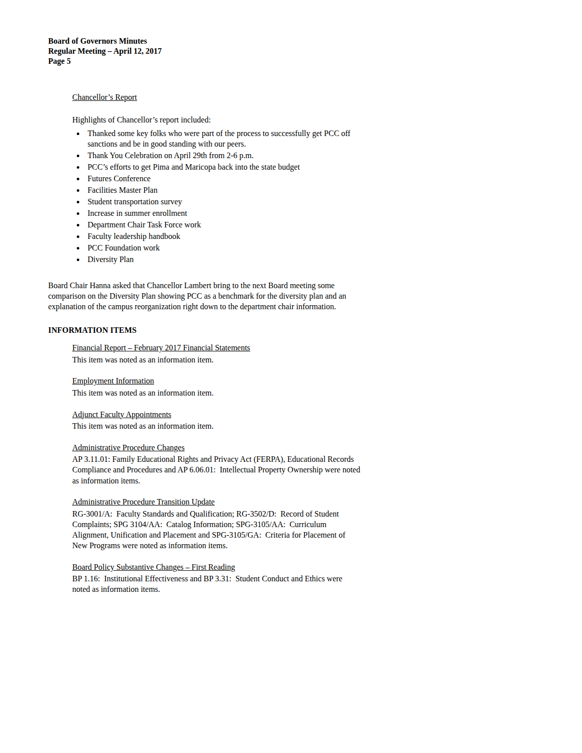Board of Governors Minutes
Regular Meeting – April 12, 2017
Page 5
Chancellor’s Report
Highlights of Chancellor’s report included:
Thanked some key folks who were part of the process to successfully get PCC off sanctions and be in good standing with our peers.
Thank You Celebration on April 29th from 2-6 p.m.
PCC’s efforts to get Pima and Maricopa back into the state budget
Futures Conference
Facilities Master Plan
Student transportation survey
Increase in summer enrollment
Department Chair Task Force work
Faculty leadership handbook
PCC Foundation work
Diversity Plan
Board Chair Hanna asked that Chancellor Lambert bring to the next Board meeting some comparison on the Diversity Plan showing PCC as a benchmark for the diversity plan and an explanation of the campus reorganization right down to the department chair information.
INFORMATION ITEMS
Financial Report – February 2017 Financial Statements
This item was noted as an information item.
Employment Information
This item was noted as an information item.
Adjunct Faculty Appointments
This item was noted as an information item.
Administrative Procedure Changes
AP 3.11.01: Family Educational Rights and Privacy Act (FERPA), Educational Records Compliance and Procedures and AP 6.06.01: Intellectual Property Ownership were noted as information items.
Administrative Procedure Transition Update
RG-3001/A: Faculty Standards and Qualification; RG-3502/D: Record of Student Complaints; SPG 3104/AA: Catalog Information; SPG-3105/AA: Curriculum Alignment, Unification and Placement and SPG-3105/GA: Criteria for Placement of New Programs were noted as information items.
Board Policy Substantive Changes – First Reading
BP 1.16: Institutional Effectiveness and BP 3.31: Student Conduct and Ethics were noted as information items.